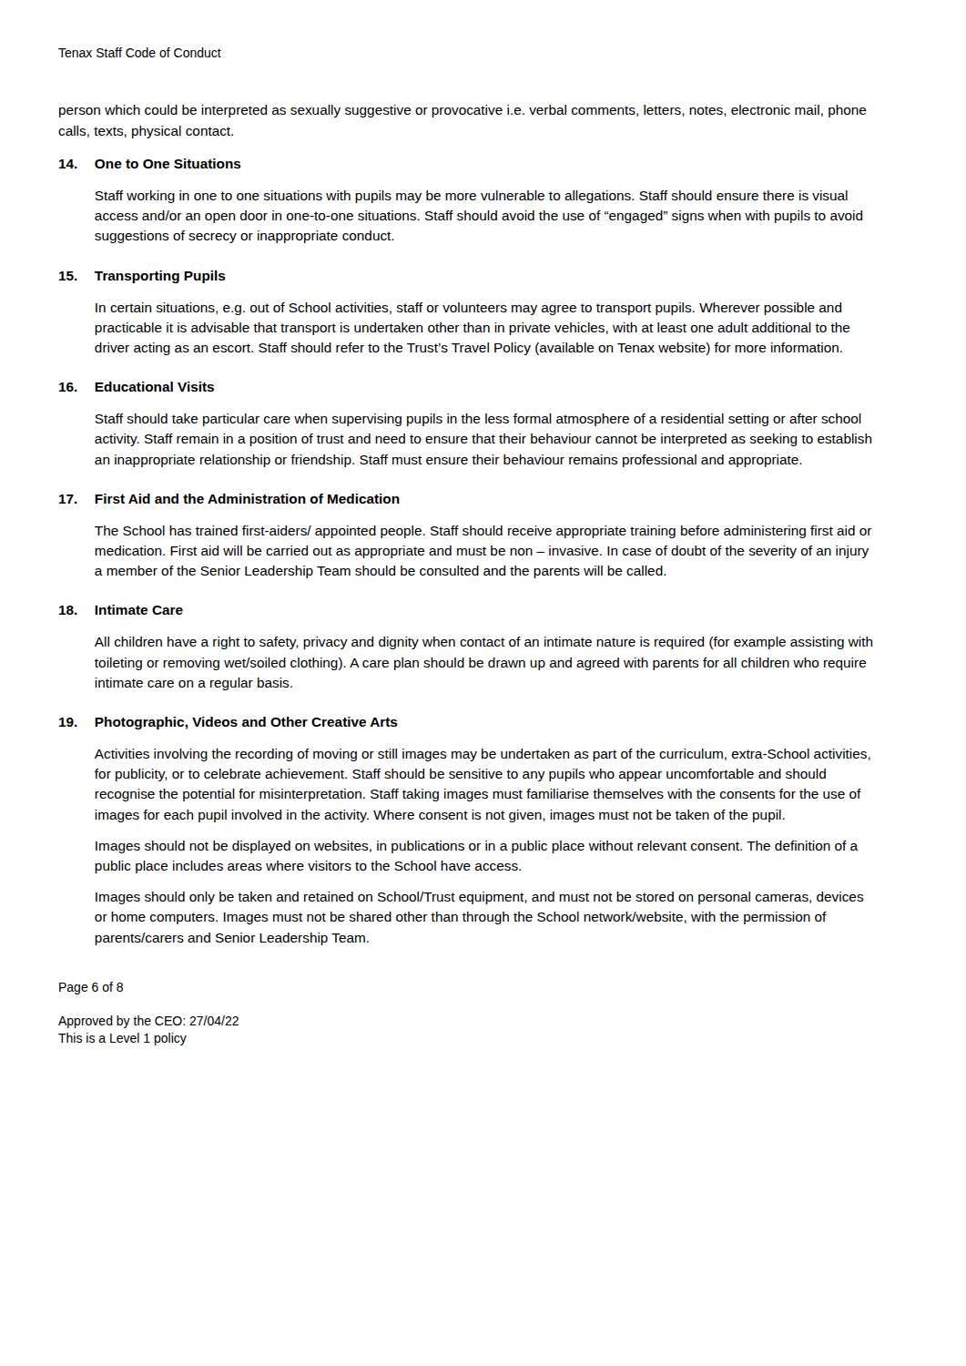Tenax Staff Code of Conduct
person which could be interpreted as sexually suggestive or provocative i.e. verbal comments, letters, notes, electronic mail, phone calls, texts, physical contact.
One to One Situations
Staff working in one to one situations with pupils may be more vulnerable to allegations. Staff should ensure there is visual access and/or an open door in one-to-one situations. Staff should avoid the use of “engaged” signs when with pupils to avoid suggestions of secrecy or inappropriate conduct.
Transporting Pupils
In certain situations, e.g. out of School activities, staff or volunteers may agree to transport pupils. Wherever possible and practicable it is advisable that transport is undertaken other than in private vehicles, with at least one adult additional to the driver acting as an escort. Staff should refer to the Trust’s Travel Policy (available on Tenax website) for more information.
Educational Visits
Staff should take particular care when supervising pupils in the less formal atmosphere of a residential setting or after school activity. Staff remain in a position of trust and need to ensure that their behaviour cannot be interpreted as seeking to establish an inappropriate relationship or friendship. Staff must ensure their behaviour remains professional and appropriate.
First Aid and the Administration of Medication
The School has trained first-aiders/ appointed people. Staff should receive appropriate training before administering first aid or medication. First aid will be carried out as appropriate and must be non – invasive. In case of doubt of the severity of an injury a member of the Senior Leadership Team should be consulted and the parents will be called.
Intimate Care
All children have a right to safety, privacy and dignity when contact of an intimate nature is required (for example assisting with toileting or removing wet/soiled clothing). A care plan should be drawn up and agreed with parents for all children who require intimate care on a regular basis.
Photographic, Videos and Other Creative Arts
Activities involving the recording of moving or still images may be undertaken as part of the curriculum, extra-School activities, for publicity, or to celebrate achievement. Staff should be sensitive to any pupils who appear uncomfortable and should recognise the potential for misinterpretation. Staff taking images must familiarise themselves with the consents for the use of images for each pupil involved in the activity. Where consent is not given, images must not be taken of the pupil.
Images should not be displayed on websites, in publications or in a public place without relevant consent. The definition of a public place includes areas where visitors to the School have access.
Images should only be taken and retained on School/Trust equipment, and must not be stored on personal cameras, devices or home computers. Images must not be shared other than through the School network/website, with the permission of parents/carers and Senior Leadership Team.
Page 6 of 8
Approved by the CEO: 27/04/22
This is a Level 1 policy